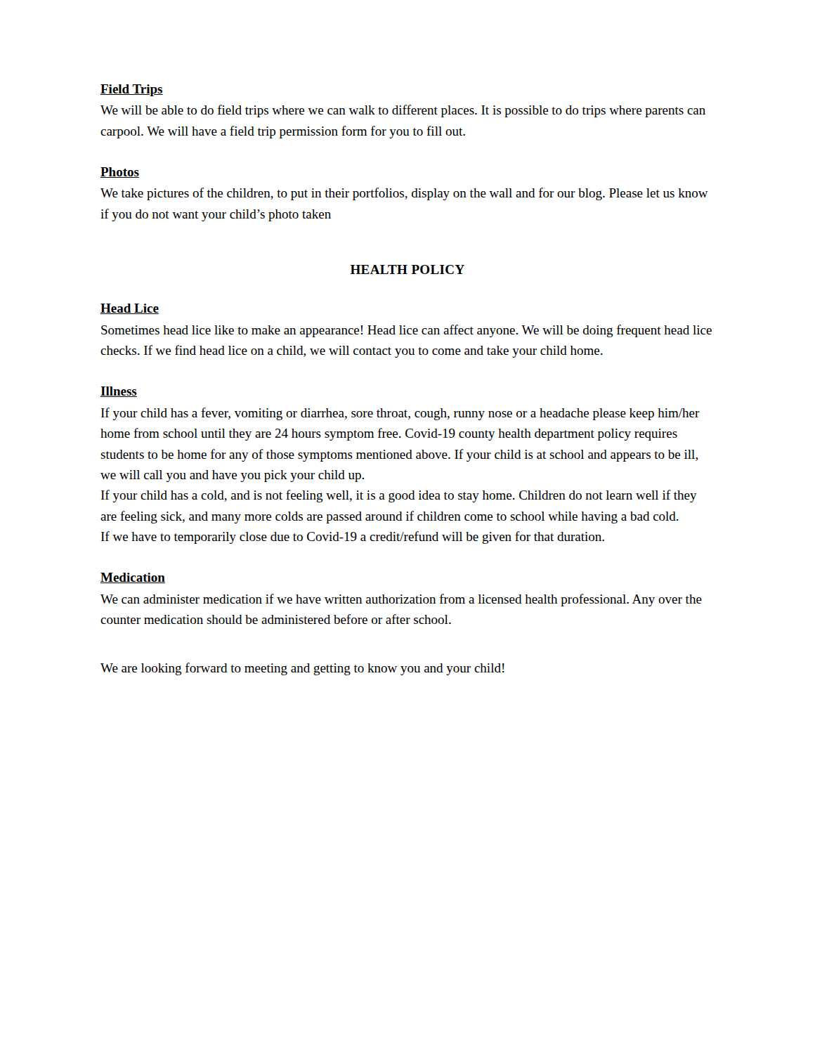Field Trips
We will be able to do field trips where we can walk to different places. It is possible to do trips where parents can carpool. We will have a field trip permission form for you to fill out.
Photos
We take pictures of the children, to put in their portfolios, display on the wall and for our blog. Please let us know if you do not want your child’s photo taken
HEALTH POLICY
Head Lice
Sometimes head lice like to make an appearance! Head lice can affect anyone. We will be doing frequent head lice checks. If we find head lice on a child, we will contact you to come and take your child home.
Illness
If your child has a fever, vomiting or diarrhea, sore throat, cough, runny nose or a headache please keep him/her home from school until they are 24 hours symptom free. Covid-19 county health department policy requires students to be home for any of those symptoms mentioned above. If your child is at school and appears to be ill, we will call you and have you pick your child up.
If your child has a cold, and is not feeling well, it is a good idea to stay home. Children do not learn well if they are feeling sick, and many more colds are passed around if children come to school while having a bad cold.
If we have to temporarily close due to Covid-19 a credit/refund will be given for that duration.
Medication
We can administer medication if we have written authorization from a licensed health professional. Any over the counter medication should be administered before or after school.
We are looking forward to meeting and getting to know you and your child!